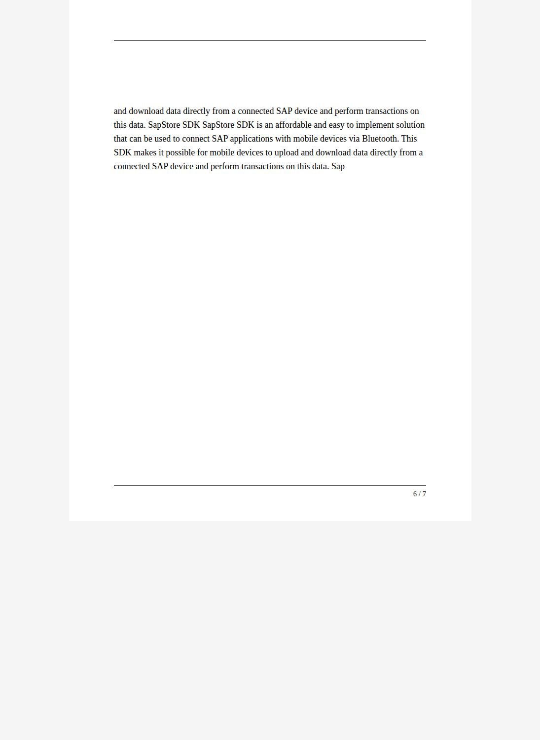and download data directly from a connected SAP device and perform transactions on this data. SapStore SDK SapStore SDK is an affordable and easy to implement solution that can be used to connect SAP applications with mobile devices via Bluetooth. This SDK makes it possible for mobile devices to upload and download data directly from a connected SAP device and perform transactions on this data. Sap
6 / 7